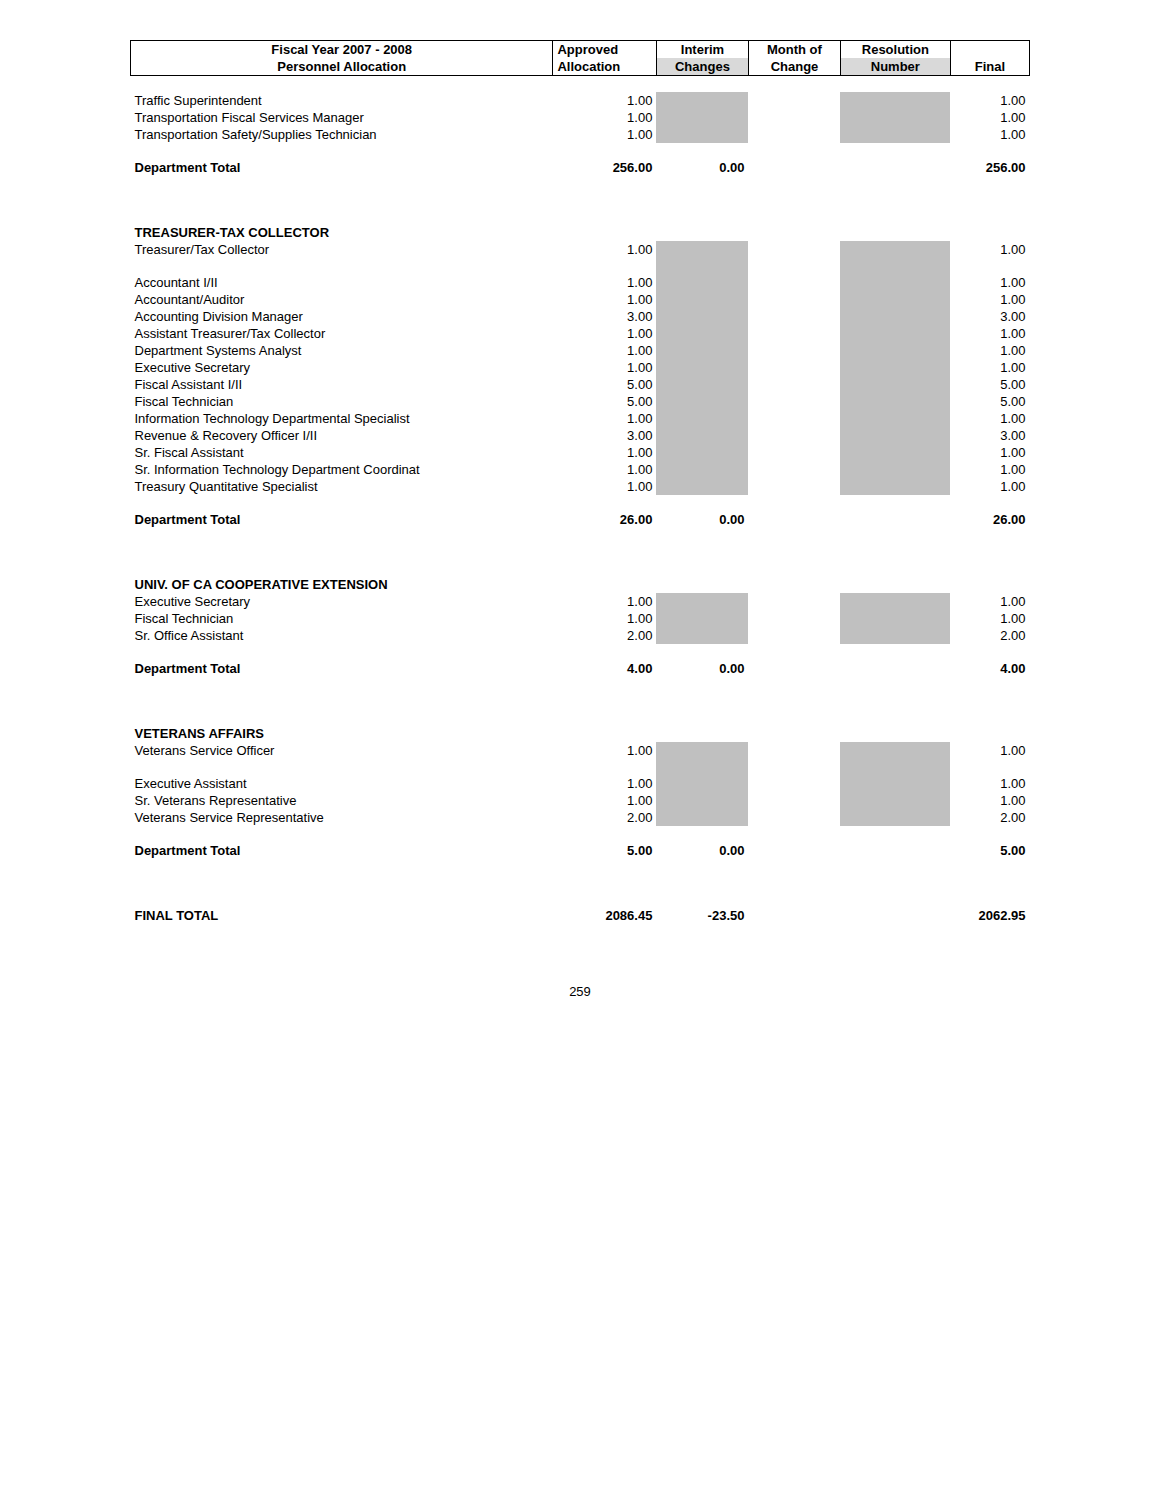| Fiscal Year 2007 - 2008 | Approved | Interim | Month of | Resolution | |
| --- | --- | --- | --- | --- | --- |
| Personnel Allocation | Allocation | Changes | Change | Number | Final |
| Traffic Superintendent | 1.00 | | | | 1.00 |
| Transportation Fiscal Services Manager | 1.00 | | | | 1.00 |
| Transportation Safety/Supplies Technician | 1.00 | | | | 1.00 |
| Department Total | 256.00 | 0.00 | | | 256.00 |
| TREASURER-TAX COLLECTOR | | | | | |
| Treasurer/Tax Collector | 1.00 | | | | 1.00 |
| Accountant I/II | 1.00 | | | | 1.00 |
| Accountant/Auditor | 1.00 | | | | 1.00 |
| Accounting Division Manager | 3.00 | | | | 3.00 |
| Assistant Treasurer/Tax Collector | 1.00 | | | | 1.00 |
| Department Systems Analyst | 1.00 | | | | 1.00 |
| Executive Secretary | 1.00 | | | | 1.00 |
| Fiscal Assistant I/II | 5.00 | | | | 5.00 |
| Fiscal Technician | 5.00 | | | | 5.00 |
| Information Technology Departmental Specialist | 1.00 | | | | 1.00 |
| Revenue & Recovery Officer I/II | 3.00 | | | | 3.00 |
| Sr. Fiscal Assistant | 1.00 | | | | 1.00 |
| Sr. Information Technology Department Coordinat | 1.00 | | | | 1.00 |
| Treasury Quantitative Specialist | 1.00 | | | | 1.00 |
| Department Total | 26.00 | 0.00 | | | 26.00 |
| UNIV. OF CA COOPERATIVE EXTENSION | | | | | |
| Executive Secretary | 1.00 | | | | 1.00 |
| Fiscal Technician | 1.00 | | | | 1.00 |
| Sr. Office Assistant | 2.00 | | | | 2.00 |
| Department Total | 4.00 | 0.00 | | | 4.00 |
| VETERANS AFFAIRS | | | | | |
| Veterans Service Officer | 1.00 | | | | 1.00 |
| Executive Assistant | 1.00 | | | | 1.00 |
| Sr. Veterans Representative | 1.00 | | | | 1.00 |
| Veterans Service Representative | 2.00 | | | | 2.00 |
| Department Total | 5.00 | 0.00 | | | 5.00 |
| FINAL TOTAL | 2086.45 | -23.50 | | | 2062.95 |
259